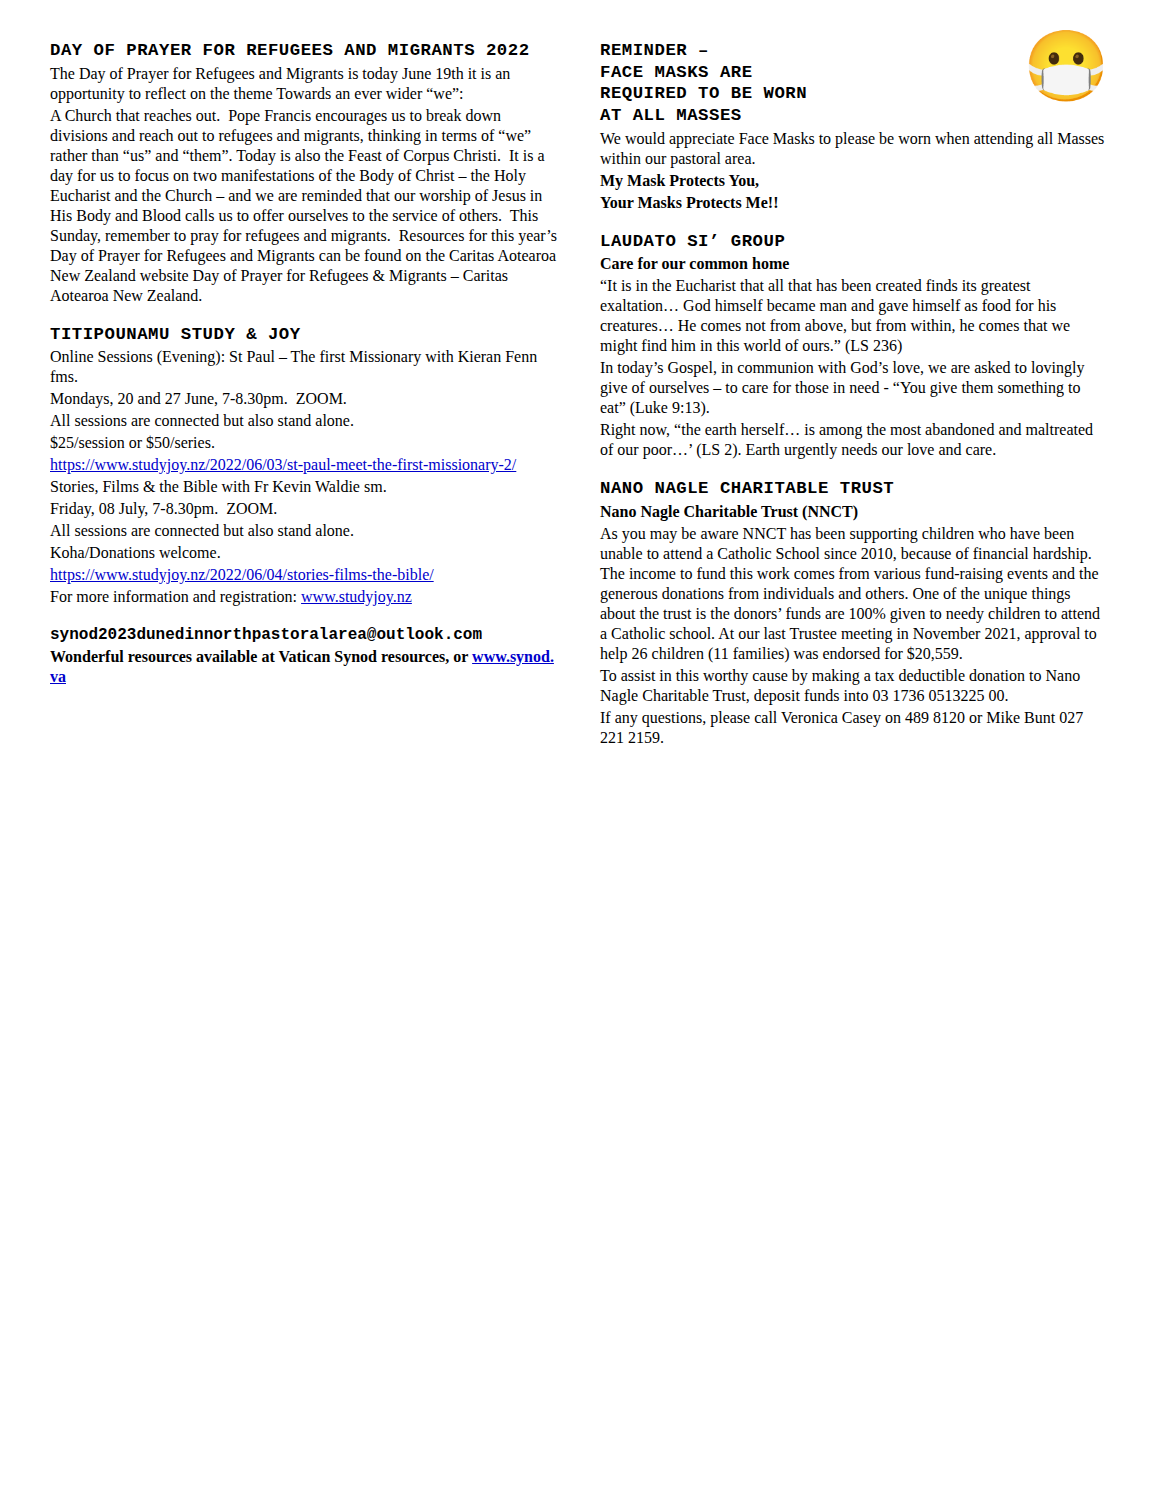DAY OF PRAYER FOR REFUGEES AND MIGRANTS 2022
The Day of Prayer for Refugees and Migrants is today June 19th it is an opportunity to reflect on the theme Towards an ever wider “we”:
A Church that reaches out. Pope Francis encourages us to break down divisions and reach out to refugees and migrants, thinking in terms of “we” rather than “us” and “them”. Today is also the Feast of Corpus Christi. It is a day for us to focus on two manifestations of the Body of Christ – the Holy Eucharist and the Church – and we are reminded that our worship of Jesus in His Body and Blood calls us to offer ourselves to the service of others. This Sunday, remember to pray for refugees and migrants. Resources for this year’s Day of Prayer for Refugees and Migrants can be found on the Caritas Aotearoa New Zealand website Day of Prayer for Refugees & Migrants – Caritas Aotearoa New Zealand.
TITIPOUNAMU STUDY & JOY
Online Sessions (Evening): St Paul – The first Missionary with Kieran Fenn fms.
Mondays, 20 and 27 June, 7-8.30pm. ZOOM.
All sessions are connected but also stand alone.
$25/session or $50/series.
https://www.studyjoy.nz/2022/06/03/st-paul-meet-the-first-missionary-2/
Stories, Films & the Bible with Fr Kevin Waldie sm.
Friday, 08 July, 7-8.30pm. ZOOM.
All sessions are connected but also stand alone.
Koha/Donations welcome.
https://www.studyjoy.nz/2022/06/04/stories-films-the-bible/
For more information and registration: www.studyjoy.nz
synod2023dunedinnorthpastoralarea@outlook.com
Wonderful resources available at Vatican Synod resources, or www.synod.va
😷
REMINDER –
FACE MASKS ARE
REQUIRED TO BE WORN
AT ALL MASSES
We would appreciate Face Masks to please be worn when attending all Masses within our pastoral area.
My Mask Protects You,
Your Masks Protects Me!!
LAUDATO SI’ GROUP
Care for our common home
“It is in the Eucharist that all that has been created finds its greatest exaltation… God himself became man and gave himself as food for his creatures… He comes not from above, but from within, he comes that we might find him in this world of ours.” (LS 236)
In today’s Gospel, in communion with God’s love, we are asked to lovingly give of ourselves – to care for those in need - “You give them something to eat” (Luke 9:13).
Right now, “the earth herself… is among the most abandoned and maltreated of our poor…’ (LS 2). Earth urgently needs our love and care.
NANO NAGLE CHARITABLE TRUST
Nano Nagle Charitable Trust (NNCT)
As you may be aware NNCT has been supporting children who have been unable to attend a Catholic School since 2010, because of financial hardship. The income to fund this work comes from various fund-raising events and the generous donations from individuals and others. One of the unique things about the trust is the donors’ funds are 100% given to needy children to attend a Catholic school. At our last Trustee meeting in November 2021, approval to help 26 children (11 families) was endorsed for $20,559.
To assist in this worthy cause by making a tax deductible donation to Nano Nagle Charitable Trust, deposit funds into 03 1736 0513225 00.
If any questions, please call Veronica Casey on 489 8120 or Mike Bunt 027 221 2159.